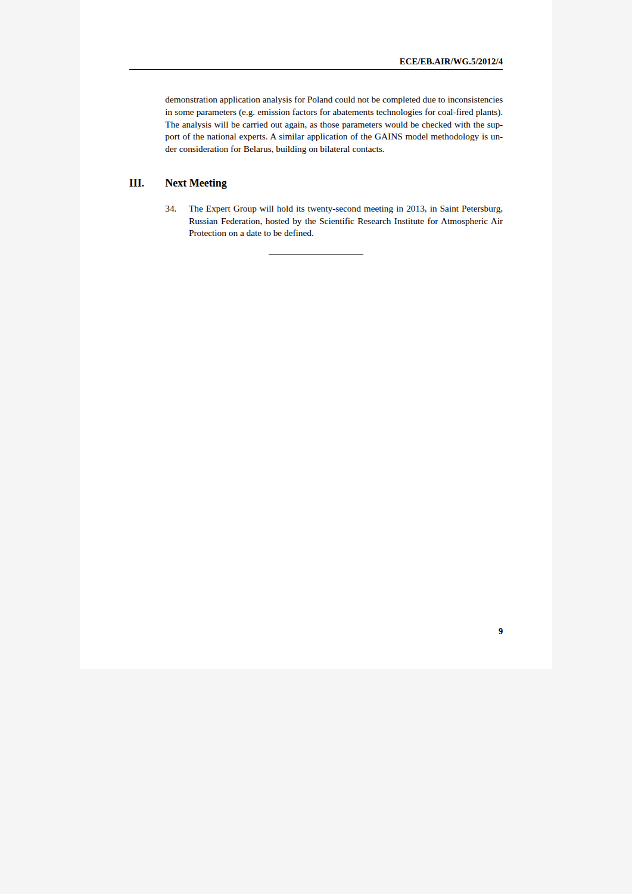ECE/EB.AIR/WG.5/2012/4
demonstration application analysis for Poland could not be completed due to inconsistencies in some parameters (e.g. emission factors for abatements technologies for coal-fired plants). The analysis will be carried out again, as those parameters would be checked with the support of the national experts. A similar application of the GAINS model methodology is under consideration for Belarus, building on bilateral contacts.
III. Next Meeting
34.
The Expert Group will hold its twenty-second meeting in 2013, in Saint Petersburg, Russian Federation, hosted by the Scientific Research Institute for Atmospheric Air Protection on a date to be defined.
9